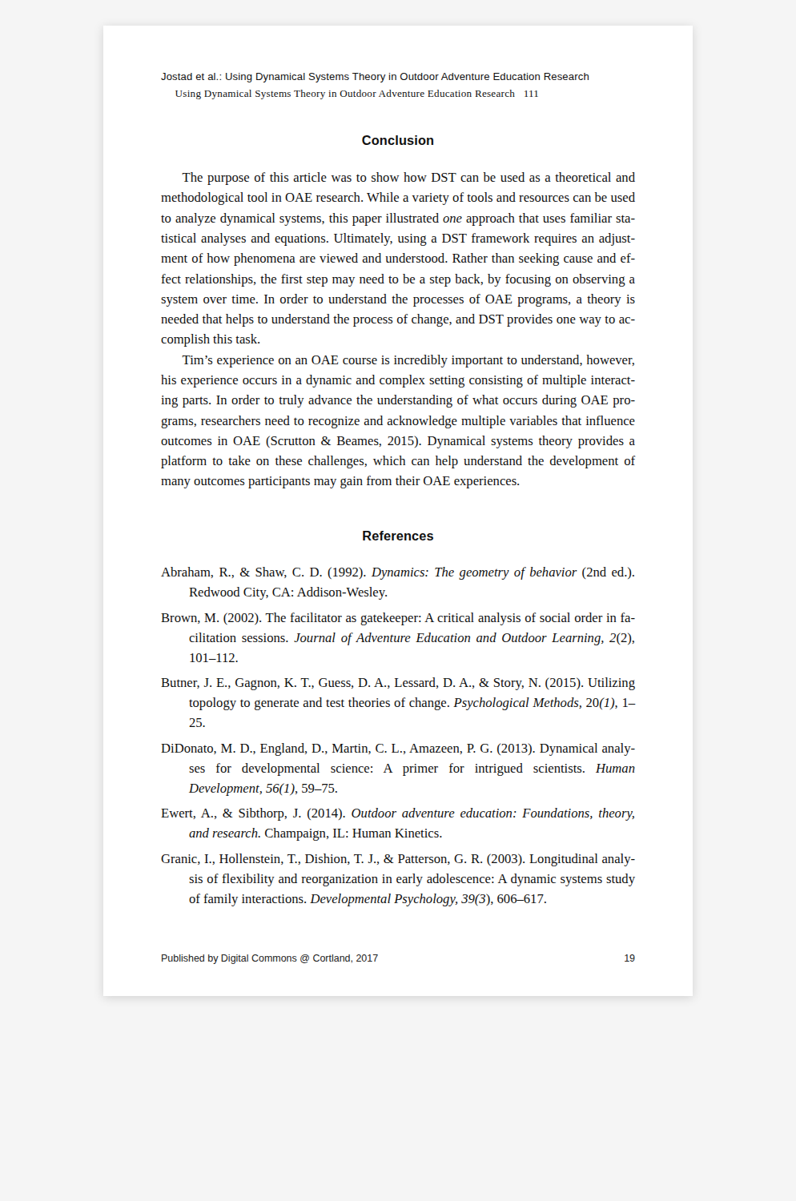Jostad et al.: Using Dynamical Systems Theory in Outdoor Adventure Education Research
Using Dynamical Systems Theory in Outdoor Adventure Education Research 111
Conclusion
The purpose of this article was to show how DST can be used as a theoretical and methodological tool in OAE research. While a variety of tools and resources can be used to analyze dynamical systems, this paper illustrated one approach that uses familiar statistical analyses and equations. Ultimately, using a DST framework requires an adjustment of how phenomena are viewed and understood. Rather than seeking cause and effect relationships, the first step may need to be a step back, by focusing on observing a system over time. In order to understand the processes of OAE programs, a theory is needed that helps to understand the process of change, and DST provides one way to accomplish this task.
Tim’s experience on an OAE course is incredibly important to understand, however, his experience occurs in a dynamic and complex setting consisting of multiple interacting parts. In order to truly advance the understanding of what occurs during OAE programs, researchers need to recognize and acknowledge multiple variables that influence outcomes in OAE (Scrutton & Beames, 2015). Dynamical systems theory provides a platform to take on these challenges, which can help understand the development of many outcomes participants may gain from their OAE experiences.
References
Abraham, R., & Shaw, C. D. (1992). Dynamics: The geometry of behavior (2nd ed.). Redwood City, CA: Addison-Wesley.
Brown, M. (2002). The facilitator as gatekeeper: A critical analysis of social order in facilitation sessions. Journal of Adventure Education and Outdoor Learning, 2(2), 101–112.
Butner, J. E., Gagnon, K. T., Guess, D. A., Lessard, D. A., & Story, N. (2015). Utilizing topology to generate and test theories of change. Psychological Methods, 20(1), 1–25.
DiDonato, M. D., England, D., Martin, C. L., Amazeen, P. G. (2013). Dynamical analyses for developmental science: A primer for intrigued scientists. Human Development, 56(1), 59–75.
Ewert, A., & Sibthorp, J. (2014). Outdoor adventure education: Foundations, theory, and research. Champaign, IL: Human Kinetics.
Granic, I., Hollenstein, T., Dishion, T. J., & Patterson, G. R. (2003). Longitudinal analysis of flexibility and reorganization in early adolescence: A dynamic systems study of family interactions. Developmental Psychology, 39(3), 606–617.
Published by Digital Commons @ Cortland, 2017 19